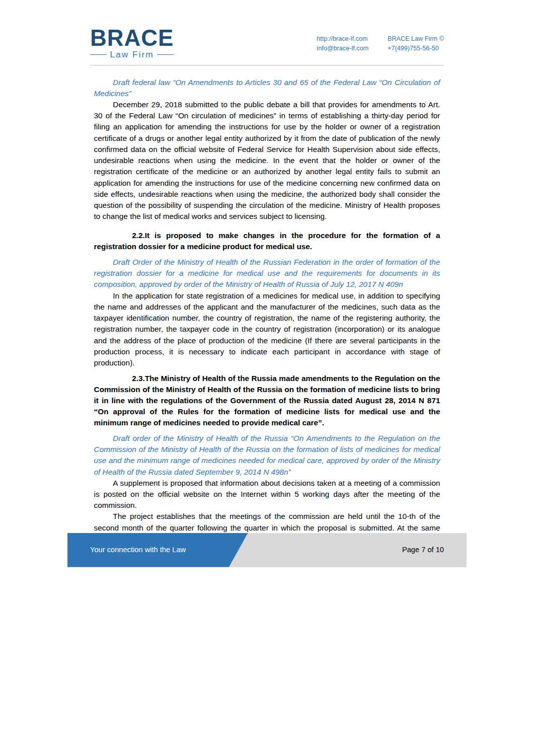BRACE Law Firm
| http://brace-lf.com | BRACE Law Firm © |
| info@brace-lf.com | +7(499)755-56-50 |
Draft federal law “On Amendments to Articles 30 and 65 of the Federal Law “On Circulation of Medicines”
December 29, 2018 submitted to the public debate a bill that provides for amendments to Art. 30 of the Federal Law “On circulation of medicines” in terms of establishing a thirty-day period for filing an application for amending the instructions for use by the holder or owner of a registration certificate of a drugs or another legal entity authorized by it from the date of publication of the newly confirmed data on the official website of Federal Service for Health Supervision about side effects, undesirable reactions when using the medicine. In the event that the holder or owner of the registration certificate of the medicine or an authorized by another legal entity fails to submit an application for amending the instructions for use of the medicine concerning new confirmed data on side effects, undesirable reactions when using the medicine, the authorized body shall consider the question of the possibility of suspending the circulation of the medicine. Ministry of Health proposes to change the list of medical works and services subject to licensing.
2.2. It is proposed to make changes in the procedure for the formation of a registration dossier for a medicine product for medical use.
Draft Order of the Ministry of Health of the Russian Federation in the order of formation of the registration dossier for a medicine for medical use and the requirements for documents in its composition, approved by order of the Ministry of Health of Russia of July 12, 2017 N 409n
In the application for state registration of a medicines for medical use, in addition to specifying the name and addresses of the applicant and the manufacturer of the medicines, such data as the taxpayer identification number, the country of registration, the name of the registering authority, the registration number, the taxpayer code in the country of registration (incorporation) or its analogue and the address of the place of production of the medicine (If there are several participants in the production process, it is necessary to indicate each participant in accordance with stage of production).
2.3. The Ministry of Health of the Russia made amendments to the Regulation on the Commission of the Ministry of Health of the Russia on the formation of medicine lists to bring it in line with the regulations of the Government of the Russia dated August 28, 2014 N 871 “On approval of the Rules for the formation of medicine lists for medical use and the minimum range of medicines needed to provide medical care”.
Draft order of the Ministry of Health of the Russia “On Amendments to the Regulation on the Commission of the Ministry of Health of the Russia on the formation of lists of medicines for medical use and the minimum range of medicines needed for medical care, approved by order of the Ministry of Health of the Russia dated September 9, 2014 N 498n”
A supplement is proposed that information about decisions taken at a meeting of a commission is posted on the official website on the Internet within 5 working days after the meeting of the commission.
The project establishes that the meetings of the commission are held until the 10-th of the second month of the quarter following the quarter in which the proposal is submitted. At the same time at one meeting of the commission is considered no more than 15 drugs. The meeting of the Commission is considered valid if it is attended by at least half of the members of the Commission, whereas a quorum of two thirds of the commission’s membership was previously established.
Your connection with the Law
Page 7 of 10